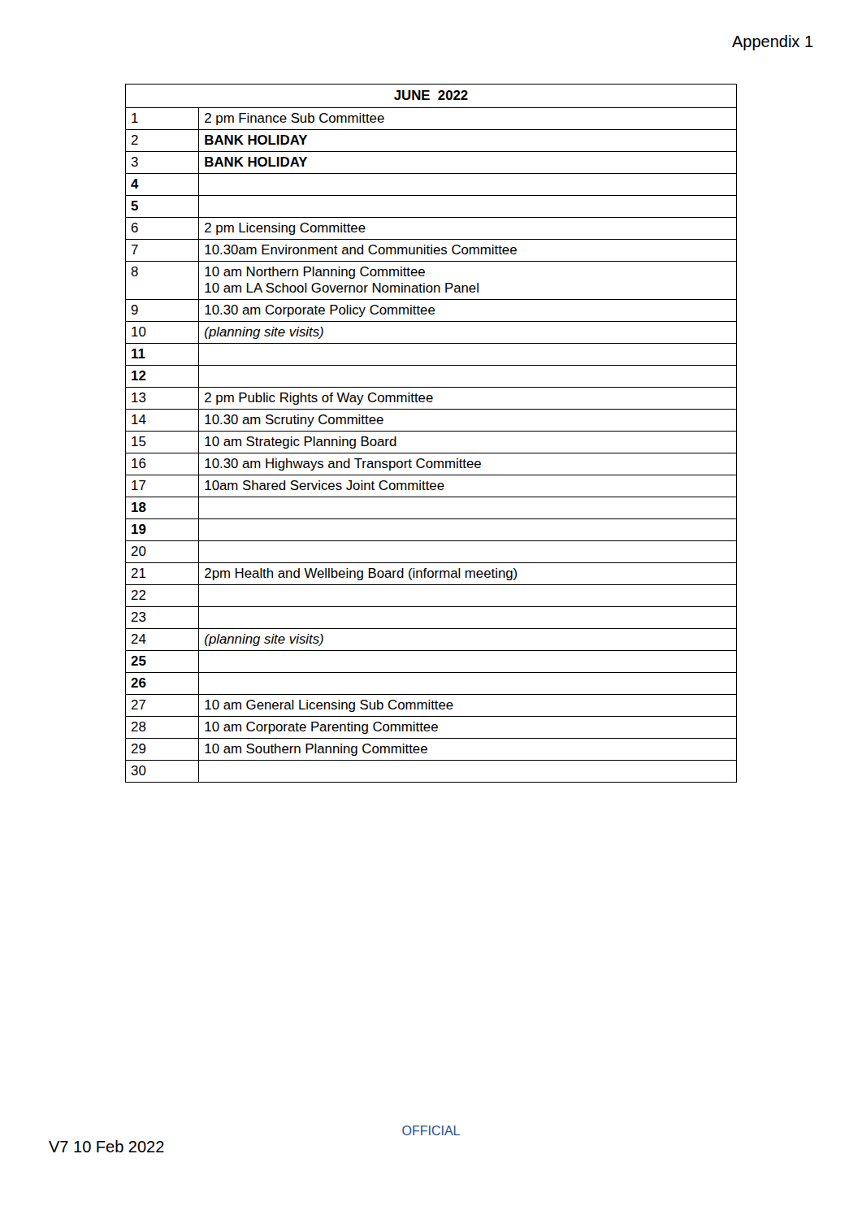Appendix 1
JUNE 2022
| 1 | 2 pm Finance Sub Committee |
| 2 | BANK HOLIDAY |
| 3 | BANK HOLIDAY |
| 4 | |
| 5 | |
| 6 | 2 pm Licensing Committee |
| 7 | 10.30am Environment and Communities Committee |
| 8 | 10 am Northern Planning Committee 10 am LA School Governor Nomination Panel |
| 9 | 10.30 am Corporate Policy Committee |
| 10 | (planning site visits) |
| 11 | |
| 12 | |
| 13 | 2 pm Public Rights of Way Committee |
| 14 | 10.30 am Scrutiny Committee |
| 15 | 10 am Strategic Planning Board |
| 16 | 10.30 am Highways and Transport Committee |
| 17 | 10am Shared Services Joint Committee |
| 18 | |
| 19 | |
| 20 | |
| 21 | 2pm Health and Wellbeing Board (informal meeting) |
| 22 | |
| 23 | |
| 24 | (planning site visits) |
| 25 | |
| 26 | |
| 27 | 10 am General Licensing Sub Committee |
| 28 | 10 am Corporate Parenting Committee |
| 29 | 10 am Southern Planning Committee |
| 30 | |
OFFICIAL
V7 10 Feb 2022